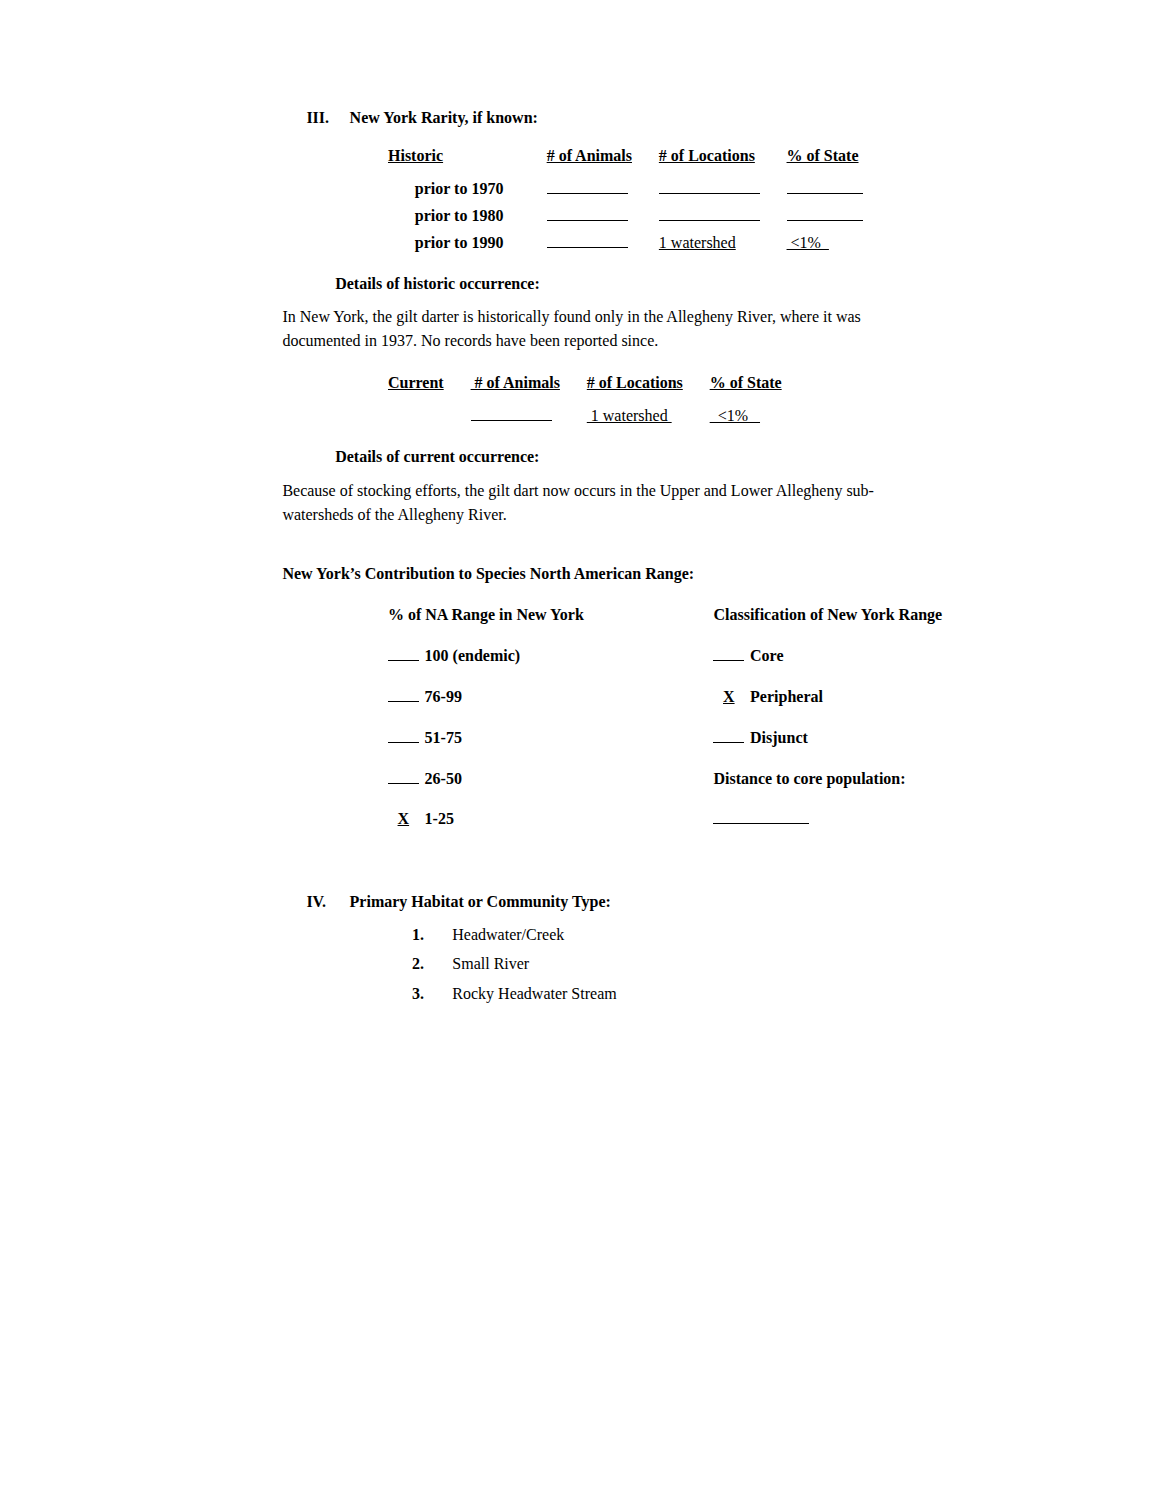III. New York Rarity, if known:
| Historic | # of Animals | # of Locations | % of State |
| --- | --- | --- | --- |
| prior to 1970 | | | |
| prior to 1980 | | | |
| prior to 1990 | | 1 watershed | <1% |
Details of historic occurrence:
In New York, the gilt darter is historically found only in the Allegheny River, where it was documented in 1937. No records have been reported since.
| Current | # of Animals | # of Locations | % of State |
| --- | --- | --- | --- |
| | | 1 watershed | <1% |
Details of current occurrence:
Because of stocking efforts, the gilt dart now occurs in the Upper and Lower Allegheny sub-watersheds of the Allegheny River.
New York’s Contribution to Species North American Range:
% of NA Range in New York
100 (endemic)
76-99
51-75
26-50
X 1-25
Classification of New York Range
Core
X Peripheral
Disjunct
Distance to core population:
IV. Primary Habitat or Community Type:
1. Headwater/Creek
2. Small River
3. Rocky Headwater Stream